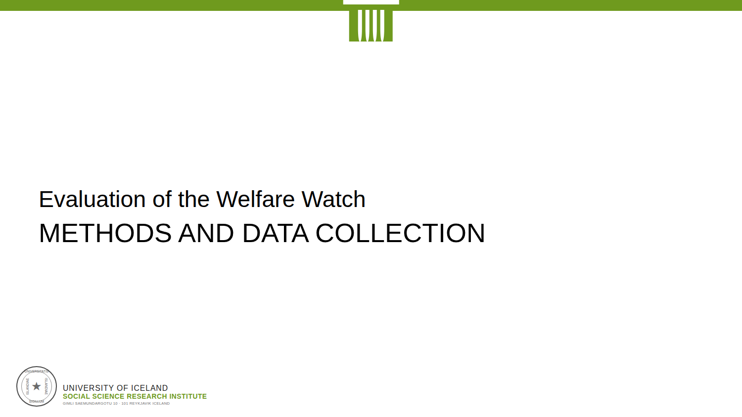Evaluation of the Welfare Watch
Methods and data collection
UNIVERSITATIS ISLANDIAE SIGILLUM ISLANDIAE
★
UNIVERSITY OF ICELAND
SOCIAL SCIENCE RESEARCH INSTITUTE
GIMLI SAEMUNDARGOTU 10 · 101 REYKJAVIK ICELAND